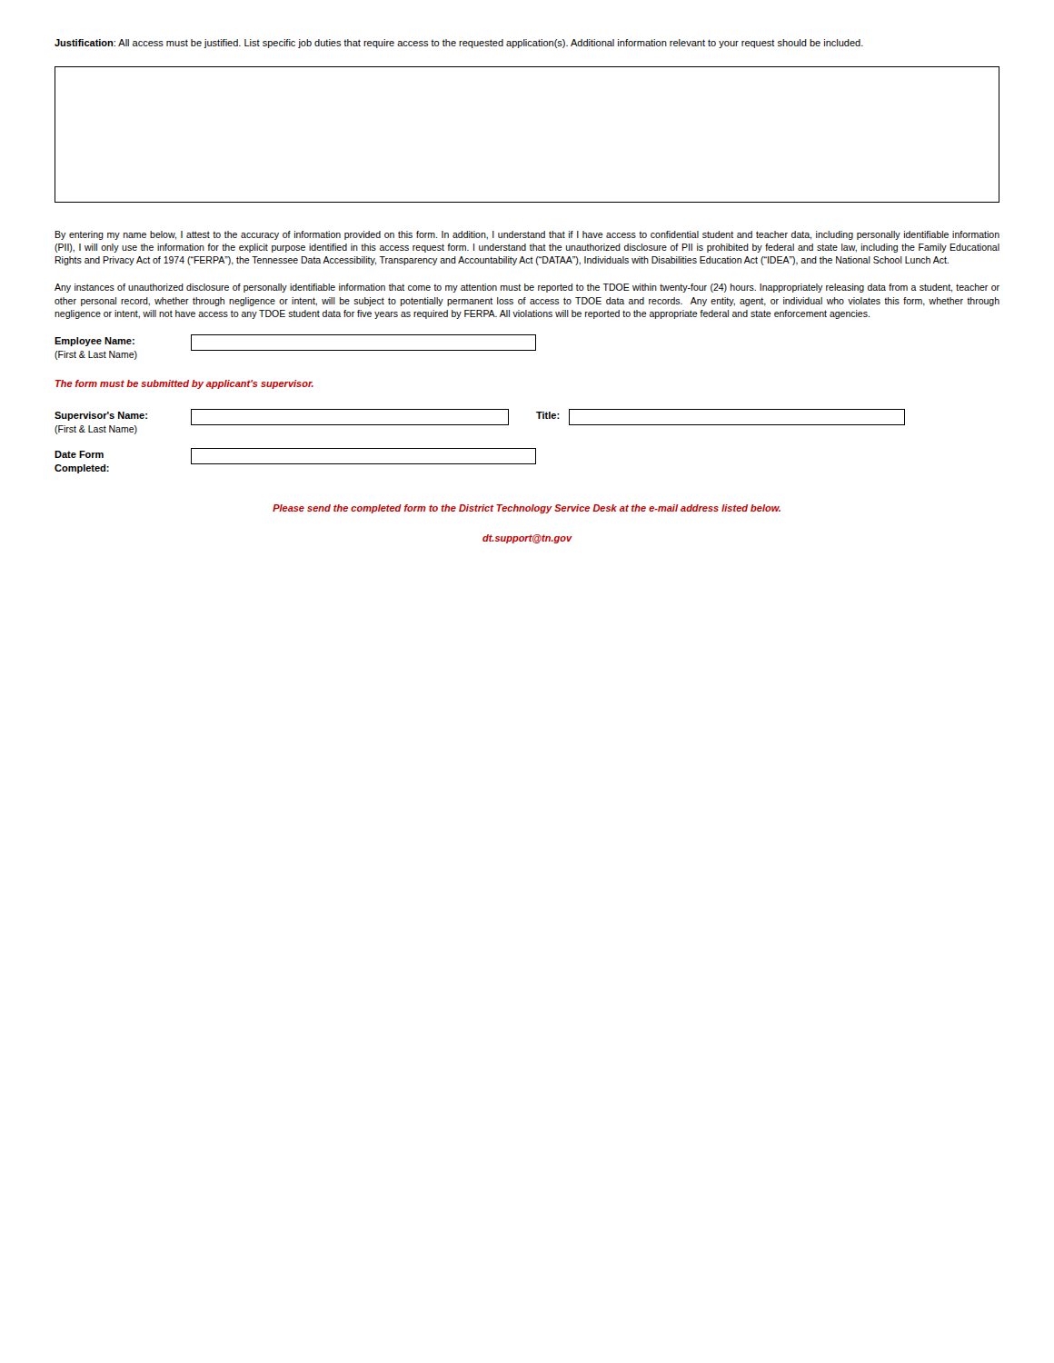Justification: All access must be justified. List specific job duties that require access to the requested application(s). Additional information relevant to your request should be included.
By entering my name below, I attest to the accuracy of information provided on this form. In addition, I understand that if I have access to confidential student and teacher data, including personally identifiable information (PII), I will only use the information for the explicit purpose identified in this access request form. I understand that the unauthorized disclosure of PII is prohibited by federal and state law, including the Family Educational Rights and Privacy Act of 1974 (“FERPA”), the Tennessee Data Accessibility, Transparency and Accountability Act (“DATAA”), Individuals with Disabilities Education Act (“IDEA”), and the National School Lunch Act.
Any instances of unauthorized disclosure of personally identifiable information that come to my attention must be reported to the TDOE within twenty-four (24) hours. Inappropriately releasing data from a student, teacher or other personal record, whether through negligence or intent, will be subject to potentially permanent loss of access to TDOE data and records. Any entity, agent, or individual who violates this form, whether through negligence or intent, will not have access to any TDOE student data for five years as required by FERPA. All violations will be reported to the appropriate federal and state enforcement agencies.
Employee Name:(First & Last Name)
The form must be submitted by applicant's supervisor.
Supervisor's Name:(First & Last Name)
Title:
Date Form
Completed:
Please send the completed form to the District Technology Service Desk at the e-mail address listed below.
dt.support@tn.gov